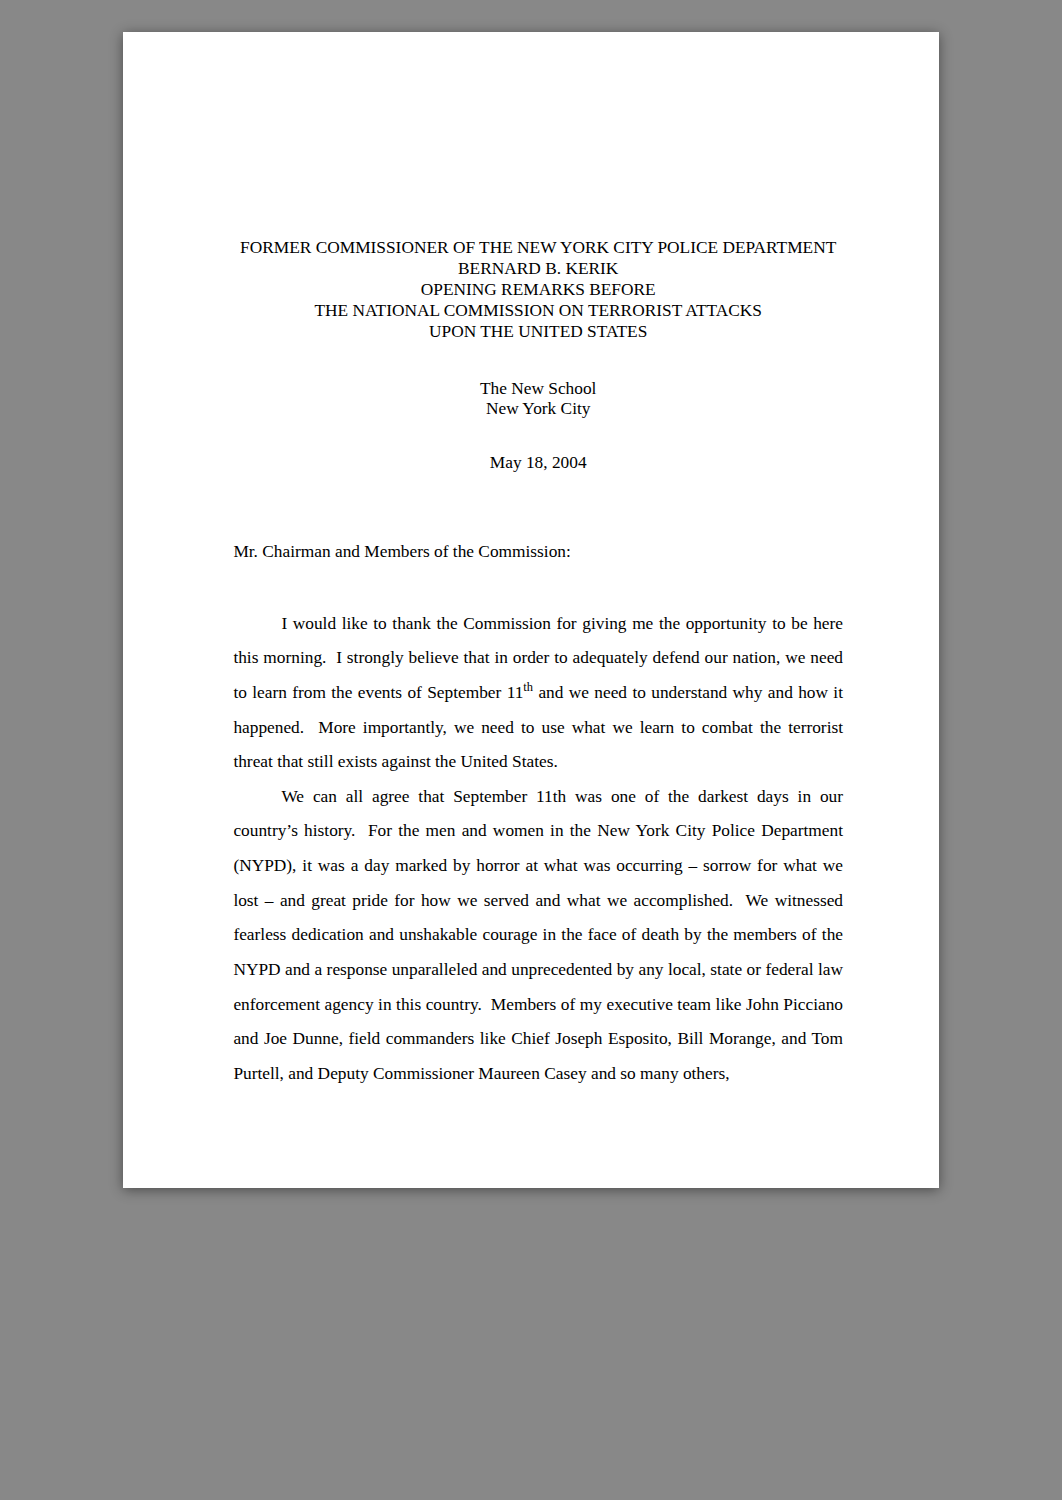FORMER COMMISSIONER OF THE NEW YORK CITY POLICE DEPARTMENT
BERNARD B. KERIK
OPENING REMARKS BEFORE
THE NATIONAL COMMISSION ON TERRORIST ATTACKS
UPON THE UNITED STATES
The New School
New York City
May 18, 2004
Mr. Chairman and Members of the Commission:
I would like to thank the Commission for giving me the opportunity to be here this morning. I strongly believe that in order to adequately defend our nation, we need to learn from the events of September 11th and we need to understand why and how it happened. More importantly, we need to use what we learn to combat the terrorist threat that still exists against the United States.
We can all agree that September 11th was one of the darkest days in our country’s history. For the men and women in the New York City Police Department (NYPD), it was a day marked by horror at what was occurring – sorrow for what we lost – and great pride for how we served and what we accomplished. We witnessed fearless dedication and unshakable courage in the face of death by the members of the NYPD and a response unparalleled and unprecedented by any local, state or federal law enforcement agency in this country. Members of my executive team like John Picciano and Joe Dunne, field commanders like Chief Joseph Esposito, Bill Morange, and Tom Purtell, and Deputy Commissioner Maureen Casey and so many others,